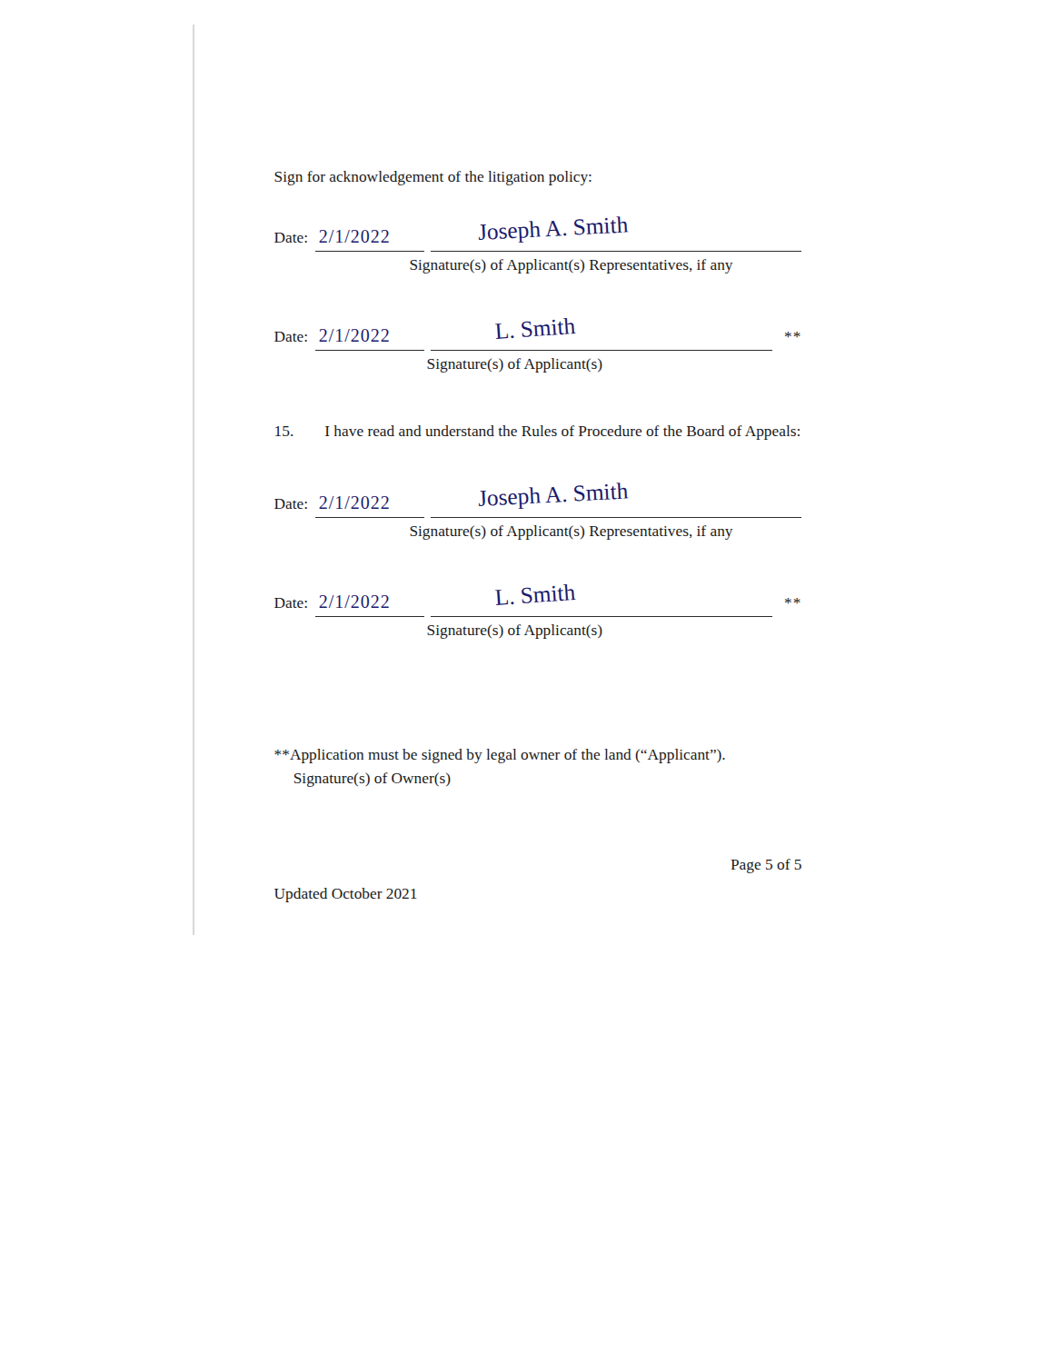Sign for acknowledgement of the litigation policy:
Date: 2/1/2022 Joseph A. Smith
Signature(s) of Applicant(s) Representatives, if any
Date: 2/1/2022 L. Smith **
Signature(s) of Applicant(s)
15. I have read and understand the Rules of Procedure of the Board of Appeals:
Date: 2/1/2022 Joseph A. Smith
Signature(s) of Applicant(s) Representatives, if any
Date: 2/1/2022 L. Smith **
Signature(s) of Applicant(s)
**Application must be signed by legal owner of the land (“Applicant”).
Signature(s) of Owner(s)
Page 5 of 5
Updated October 2021